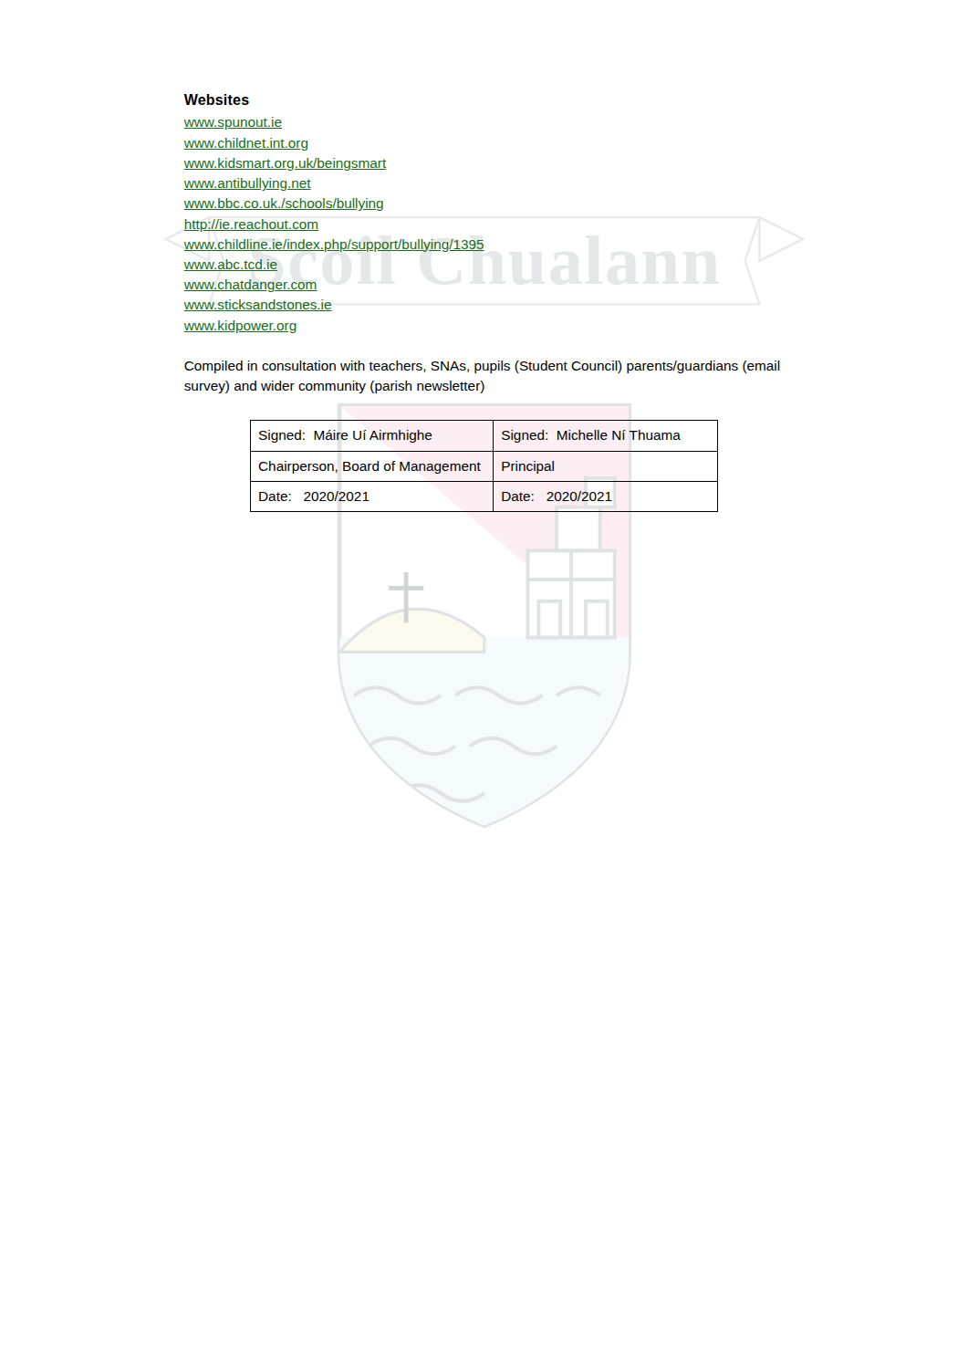Scoil Chualann
Websites
www.spunout.ie
www.childnet.int.org
www.kidsmart.org.uk/beingsmart
www.antibullying.net
www.bbc.co.uk./schools/bullying
http://ie.reachout.com
www.childline.ie/index.php/support/bullying/1395
www.abc.tcd.ie
www.chatdanger.com
www.sticksandstones.ie
www.kidpower.org
Compiled in consultation with teachers, SNAs, pupils (Student Council) parents/guardians (email survey) and wider community (parish newsletter)
| Signed: Máire Uí Airmhighe | Signed: Michelle Ní Thuama |
| Chairperson, Board of Management | Principal |
| Date: 2020/2021 | Date: 2020/2021 |